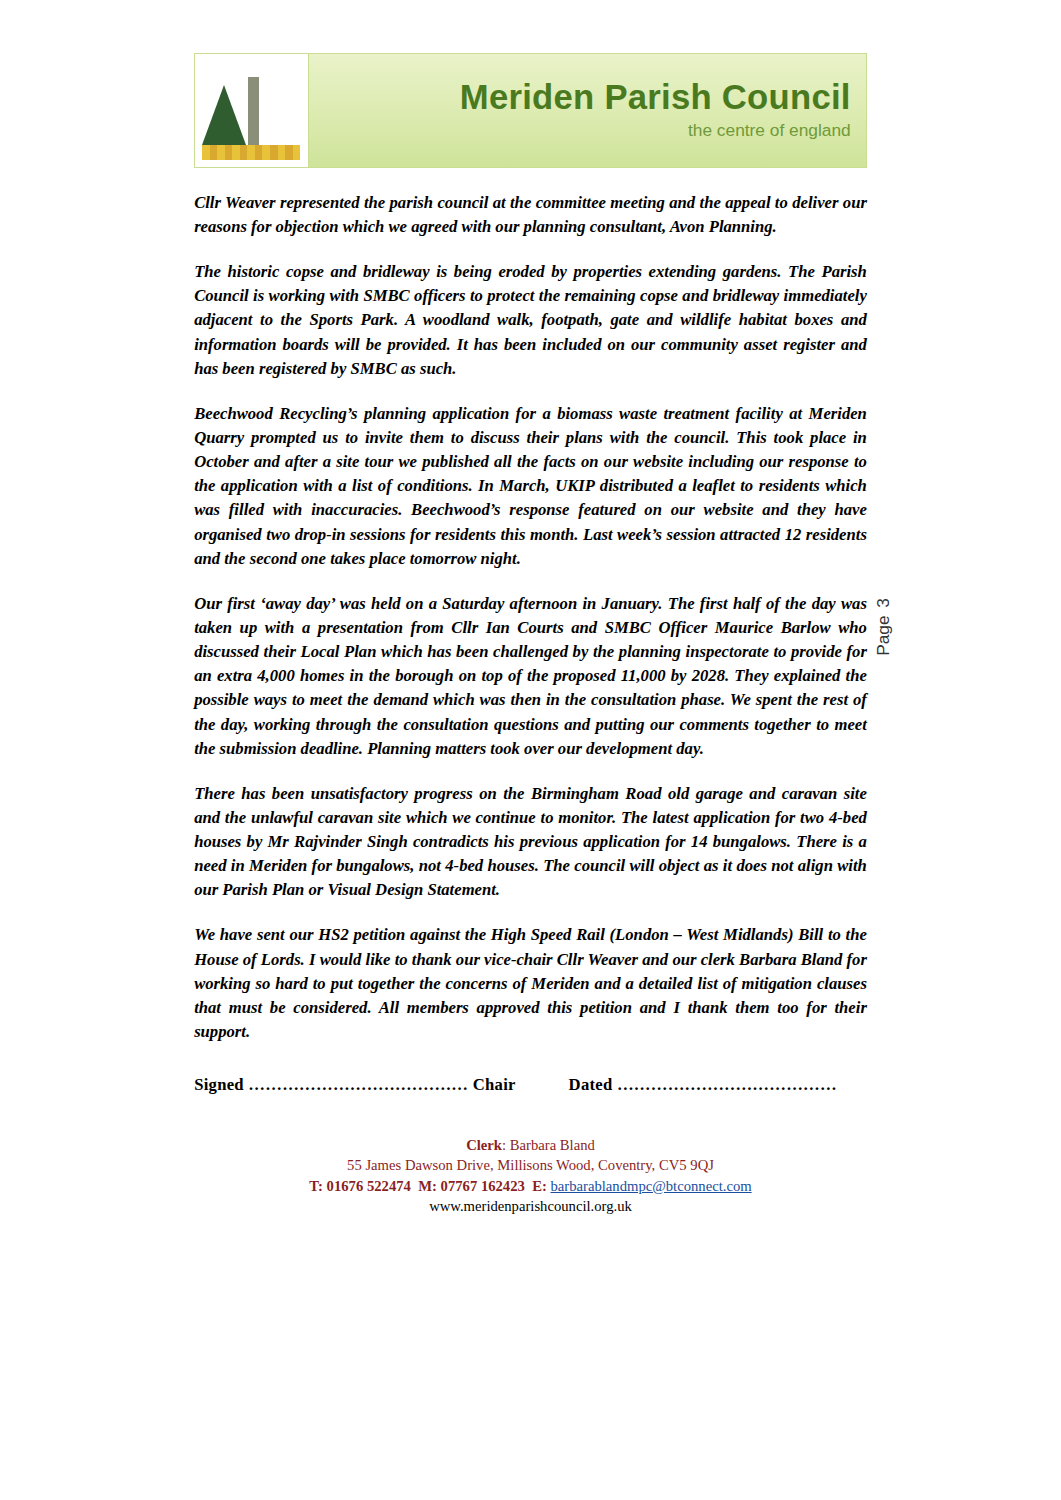Meriden Parish Council
the centre of england
Cllr Weaver represented the parish council at the committee meeting and the appeal to deliver our reasons for objection which we agreed with our planning consultant, Avon Planning.
The historic copse and bridleway is being eroded by properties extending gardens. The Parish Council is working with SMBC officers to protect the remaining copse and bridleway immediately adjacent to the Sports Park. A woodland walk, footpath, gate and wildlife habitat boxes and information boards will be provided. It has been included on our community asset register and has been registered by SMBC as such.
Beechwood Recycling’s planning application for a biomass waste treatment facility at Meriden Quarry prompted us to invite them to discuss their plans with the council. This took place in October and after a site tour we published all the facts on our website including our response to the application with a list of conditions. In March, UKIP distributed a leaflet to residents which was filled with inaccuracies. Beechwood’s response featured on our website and they have organised two drop-in sessions for residents this month. Last week’s session attracted 12 residents and the second one takes place tomorrow night.
Our first ‘away day’ was held on a Saturday afternoon in January. The first half of the day was taken up with a presentation from Cllr Ian Courts and SMBC Officer Maurice Barlow who discussed their Local Plan which has been challenged by the planning inspectorate to provide for an extra 4,000 homes in the borough on top of the proposed 11,000 by 2028. They explained the possible ways to meet the demand which was then in the consultation phase. We spent the rest of the day, working through the consultation questions and putting our comments together to meet the submission deadline. Planning matters took over our development day.
There has been unsatisfactory progress on the Birmingham Road old garage and caravan site and the unlawful caravan site which we continue to monitor. The latest application for two 4-bed houses by Mr Rajvinder Singh contradicts his previous application for 14 bungalows. There is a need in Meriden for bungalows, not 4-bed houses. The council will object as it does not align with our Parish Plan or Visual Design Statement.
We have sent our HS2 petition against the High Speed Rail (London – West Midlands) Bill to the House of Lords. I would like to thank our vice-chair Cllr Weaver and our clerk Barbara Bland for working so hard to put together the concerns of Meriden and a detailed list of mitigation clauses that must be considered. All members approved this petition and I thank them too for their support.
Signed ………………………………… Chair Dated …………………………………
Page 3
Clerk: Barbara Bland
55 James Dawson Drive, Millisons Wood, Coventry, CV5 9QJ
T: 01676 522474 M: 07767 162423 E: barbarablandmpc@btconnect.com
www.meridenparishcouncil.org.uk